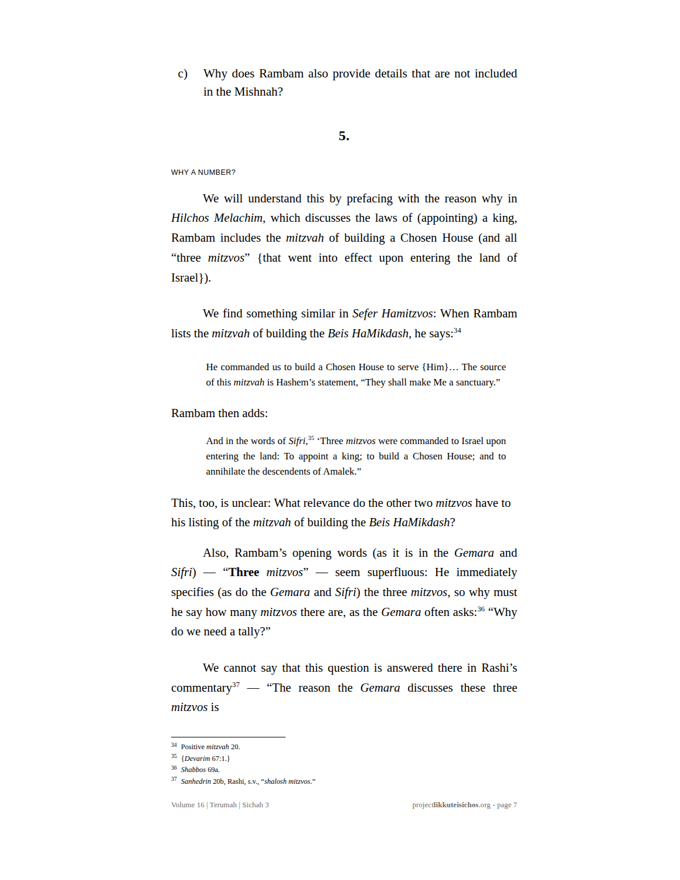c) Why does Rambam also provide details that are not included in the Mishnah?
5.
Why a number?
We will understand this by prefacing with the reason why in Hilchos Melachim, which discusses the laws of (appointing) a king, Rambam includes the mitzvah of building a Chosen House (and all “three mitzvos” {that went into effect upon entering the land of Israel}).
We find something similar in Sefer Hamitzvos: When Rambam lists the mitzvah of building the Beis HaMikdash, he says:34
He commanded us to build a Chosen House to serve {Him}… The source of this mitzvah is Hashem’s statement, “They shall make Me a sanctuary.”
Rambam then adds:
And in the words of Sifri,35 ‘Three mitzvos were commanded to Israel upon entering the land: To appoint a king; to build a Chosen House; and to annihilate the descendents of Amalek.”
This, too, is unclear: What relevance do the other two mitzvos have to his listing of the mitzvah of building the Beis HaMikdash?
Also, Rambam’s opening words (as it is in the Gemara and Sifri) — “Three mitzvos” — seem superfluous: He immediately specifies (as do the Gemara and Sifri) the three mitzvos, so why must he say how many mitzvos there are, as the Gemara often asks:36 “Why do we need a tally?”
We cannot say that this question is answered there in Rashi’s commentary37 — “The reason the Gemara discusses these three mitzvos is
34 Positive mitzvah 20.
35{Devarim 67:1.}
36 Shabbos 69a.
37 Sanhedrin 20b, Rashi, s.v., “shalosh mitzvos.”
Volume 16 | Terumah | Sichah 3
projectlikkuteisichos.org - page 7